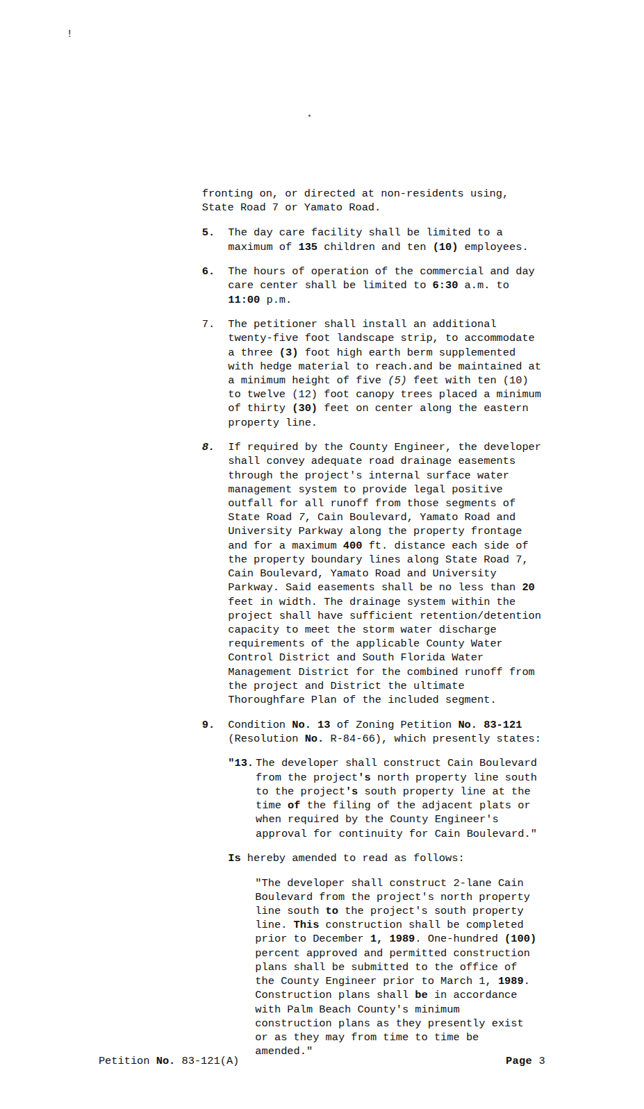!
fronting on, or directed at non-residents using, State Road 7 or Yamato Road.
5.
The day care facility shall be limited to a maximum of 135 children and ten (10) employees.
6.
The hours of operation of the commercial and day care center shall be limited to 6:30 a.m. to 11:00 p.m.
7.
The petitioner shall install an additional twenty-five foot landscape strip, to accommodate a three (3) foot high earth berm supplemented with hedge material to reach.and be maintained at a minimum height of five (5) feet with ten (10) to twelve (12) foot canopy trees placed a minimum of thirty (30) feet on center along the eastern property line.
8.
If required by the County Engineer, the developer shall convey adequate road drainage easements through the project's internal surface water management system to provide legal positive outfall for all runoff from those segments of State Road 7, Cain Boulevard, Yamato Road and University Parkway along the property frontage and for a maximum 400 ft. distance each side of the property boundary lines along State Road 7, Cain Boulevard, Yamato Road and University Parkway. Said easements shall be no less than 20 feet in width. The drainage system within the project shall have sufficient retention/detention capacity to meet the storm water discharge requirements of the applicable County Water Control District and South Florida Water Management District for the combined runoff from the project and District the ultimate Thoroughfare Plan of the included segment.
9.
Condition No. 13 of Zoning Petition No. 83-121 (Resolution No. R-84-66), which presently states:
"13.
The developer shall construct Cain Boulevard from the project's north property line south to the project's south property line at the time of the filing of the adjacent plats or when required by the County Engineer's approval for continuity for Cain Boulevard."
Is hereby amended to read as follows:
"The developer shall construct 2-lane Cain Boulevard from the project's north property line south to the project's south property line. This construction shall be completed prior to December 1, 1989. One-hundred (100) percent approved and permitted construction plans shall be submitted to the office of the County Engineer prior to March 1, 1989. Construction plans shall be in accordance with Palm Beach County's minimum construction plans as they presently exist or as they may from time to time be amended."
Petition No. 83-121(A)
Page 3